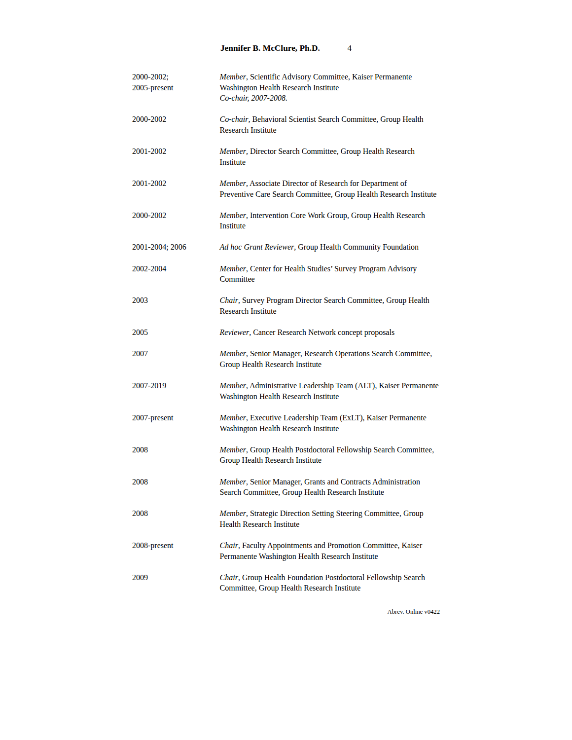Jennifer B. McClure, Ph.D. 4
| 2000-2002; 2005-present | Member , Scientific Advisory Committee, Kaiser Permanente Washington Health Research Institute Co-chair, 2007-2008. |
| 2000-2002 | Co-chair , Behavioral Scientist Search Committee, Group Health Research Institute |
| 2001-2002 | Member , Director Search Committee, Group Health Research Institute |
| 2001-2002 | Member , Associate Director of Research for Department of Preventive Care Search Committee, Group Health Research Institute |
| 2000-2002 | Member , Intervention Core Work Group, Group Health Research Institute |
| 2001-2004; 2006 | Ad hoc Grant Reviewer , Group Health Community Foundation |
| 2002-2004 | Member , Center for Health Studies’ Survey Program Advisory Committee |
| 2003 | Chair , Survey Program Director Search Committee, Group Health Research Institute |
| 2005 | Reviewer , Cancer Research Network concept proposals |
| 2007 | Member , Senior Manager, Research Operations Search Committee, Group Health Research Institute |
| 2007-2019 | Member , Administrative Leadership Team (ALT), Kaiser Permanente Washington Health Research Institute |
| 2007-present | Member , Executive Leadership Team (ExLT), Kaiser Permanente Washington Health Research Institute |
| 2008 | Member , Group Health Postdoctoral Fellowship Search Committee, Group Health Research Institute |
| 2008 | Member , Senior Manager, Grants and Contracts Administration Search Committee, Group Health Research Institute |
| 2008 | Member , Strategic Direction Setting Steering Committee, Group Health Research Institute |
| 2008-present | Chair , Faculty Appointments and Promotion Committee, Kaiser Permanente Washington Health Research Institute |
| 2009 | Chair , Group Health Foundation Postdoctoral Fellowship Search Committee, Group Health Research Institute |
Abrev. Online v0422